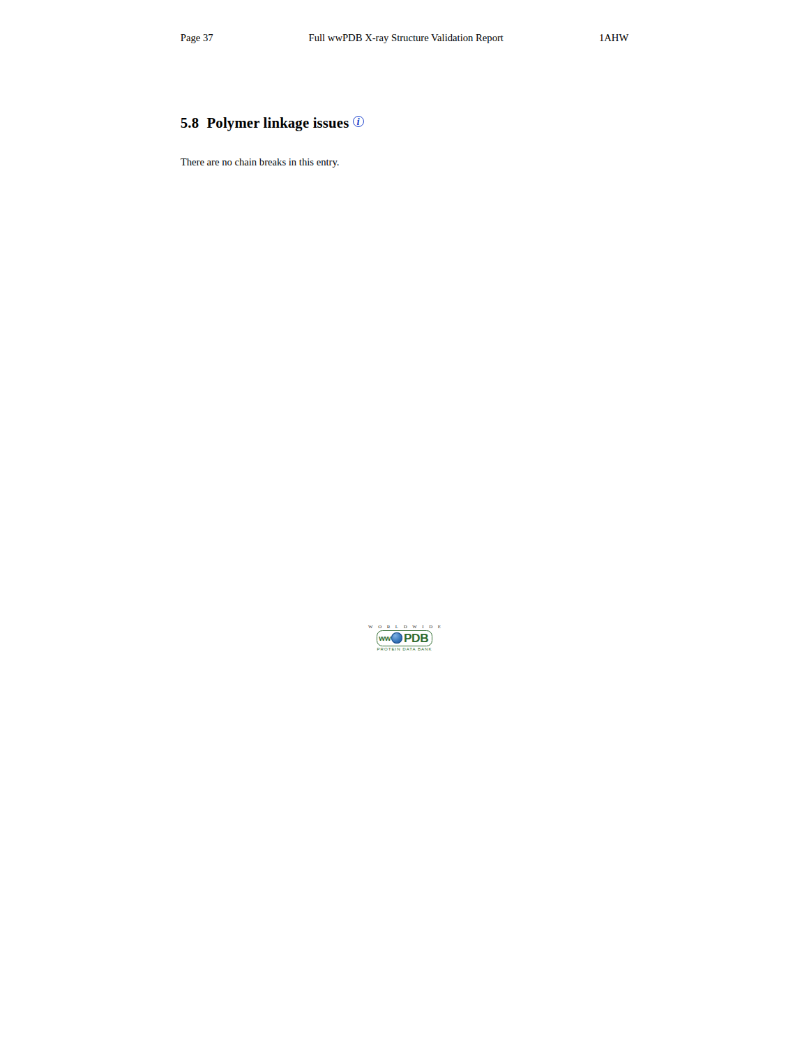Page 37
Full wwPDB X-ray Structure Validation Report
1AHW
5.8 Polymer linkage issuesi
There are no chain breaks in this entry.
W O R L D W I D E
ww PDB
PROTEIN DATA BANK